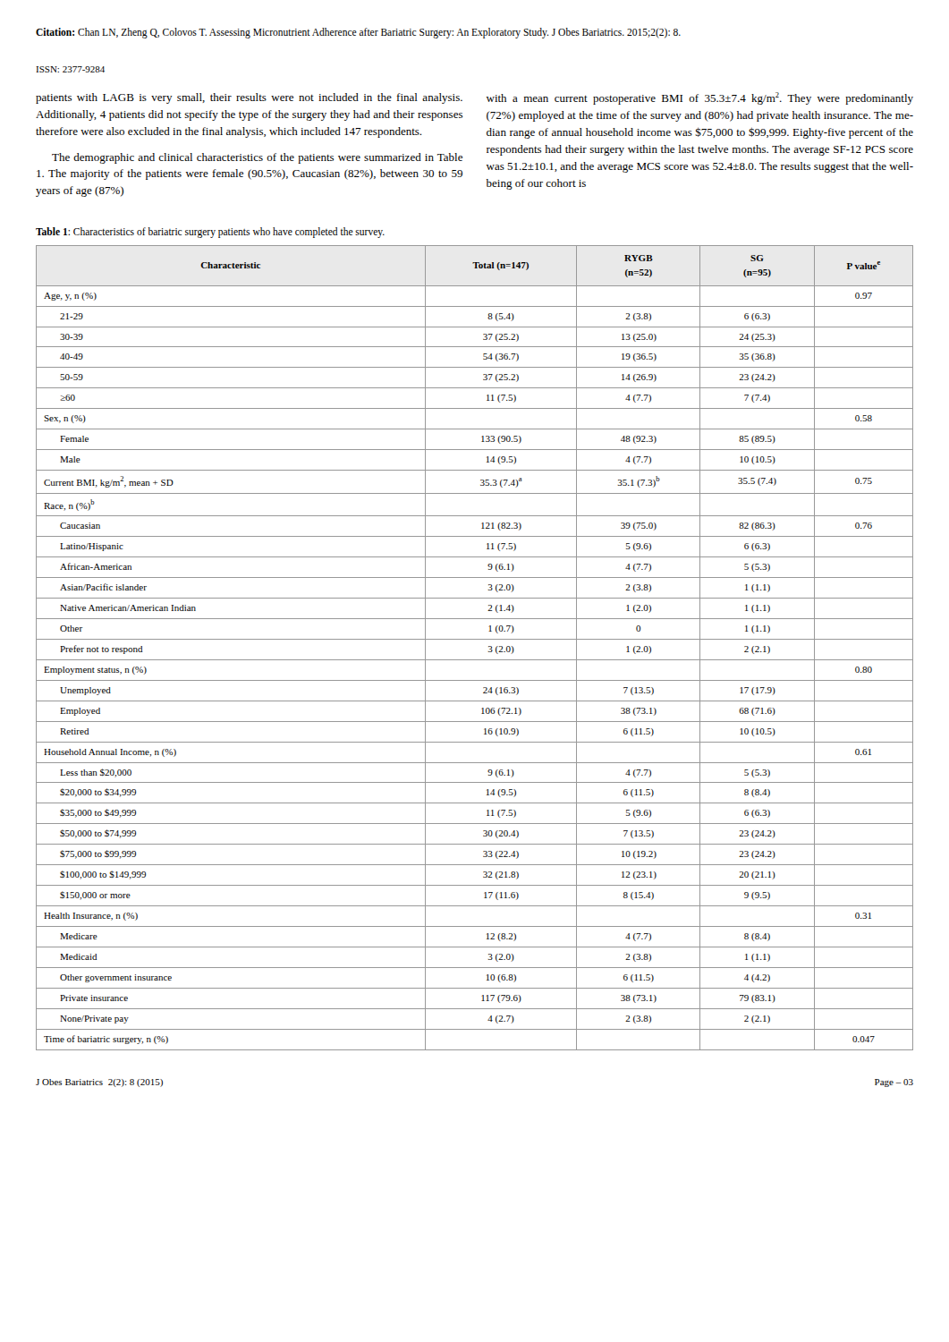Citation: Chan LN, Zheng Q, Colovos T. Assessing Micronutrient Adherence after Bariatric Surgery: An Exploratory Study. J Obes Bariatrics. 2015;2(2): 8.
ISSN: 2377-9284
patients with LAGB is very small, their results were not included in the final analysis. Additionally, 4 patients did not specify the type of the surgery they had and their responses therefore were also excluded in the final analysis, which included 147 respondents.
The demographic and clinical characteristics of the patients were summarized in Table 1. The majority of the patients were female (90.5%), Caucasian (82%), between 30 to 59 years of age (87%)
with a mean current postoperative BMI of 35.3±7.4 kg/m2. They were predominantly (72%) employed at the time of the survey and (80%) had private health insurance. The median range of annual household income was $75,000 to $99,999. Eighty-five percent of the respondents had their surgery within the last twelve months. The average SF-12 PCS score was 51.2±10.1, and the average MCS score was 52.4±8.0. The results suggest that the well-being of our cohort is
Table 1: Characteristics of bariatric surgery patients who have completed the survey.
| Characteristic | Total (n=147) | RYGB (n=52) | SG (n=95) | P value e |
| --- | --- | --- | --- | --- |
| Age, y, n (%) | | | | 0.97 |
| 21-29 | 8 (5.4) | 2 (3.8) | 6 (6.3) | |
| 30-39 | 37 (25.2) | 13 (25.0) | 24 (25.3) | |
| 40-49 | 54 (36.7) | 19 (36.5) | 35 (36.8) | |
| 50-59 | 37 (25.2) | 14 (26.9) | 23 (24.2) | |
| ≥60 | 11 (7.5) | 4 (7.7) | 7 (7.4) | |
| Sex, n (%) | | | | 0.58 |
| Female | 133 (90.5) | 48 (92.3) | 85 (89.5) | |
| Male | 14 (9.5) | 4 (7.7) | 10 (10.5) | |
| Current BMI, kg/m 2 , mean + SD | 35.3 (7.4) a | 35.1 (7.3) b | 35.5 (7.4) | 0.75 |
| Race, n (%) b | | | | |
| Caucasian | 121 (82.3) | 39 (75.0) | 82 (86.3) | 0.76 |
| Latino/Hispanic | 11 (7.5) | 5 (9.6) | 6 (6.3) | |
| African-American | 9 (6.1) | 4 (7.7) | 5 (5.3) | |
| Asian/Pacific islander | 3 (2.0) | 2 (3.8) | 1 (1.1) | |
| Native American/American Indian | 2 (1.4) | 1 (2.0) | 1 (1.1) | |
| Other | 1 (0.7) | 0 | 1 (1.1) | |
| Prefer not to respond | 3 (2.0) | 1 (2.0) | 2 (2.1) | |
| Employment status, n (%) | | | | 0.80 |
| Unemployed | 24 (16.3) | 7 (13.5) | 17 (17.9) | |
| Employed | 106 (72.1) | 38 (73.1) | 68 (71.6) | |
| Retired | 16 (10.9) | 6 (11.5) | 10 (10.5) | |
| Household Annual Income, n (%) | | | | 0.61 |
| Less than $20,000 | 9 (6.1) | 4 (7.7) | 5 (5.3) | |
| $20,000 to $34,999 | 14 (9.5) | 6 (11.5) | 8 (8.4) | |
| $35,000 to $49,999 | 11 (7.5) | 5 (9.6) | 6 (6.3) | |
| $50,000 to $74,999 | 30 (20.4) | 7 (13.5) | 23 (24.2) | |
| $75,000 to $99,999 | 33 (22.4) | 10 (19.2) | 23 (24.2) | |
| $100,000 to $149,999 | 32 (21.8) | 12 (23.1) | 20 (21.1) | |
| $150,000 or more | 17 (11.6) | 8 (15.4) | 9 (9.5) | |
| Health Insurance, n (%) | | | | 0.31 |
| Medicare | 12 (8.2) | 4 (7.7) | 8 (8.4) | |
| Medicaid | 3 (2.0) | 2 (3.8) | 1 (1.1) | |
| Other government insurance | 10 (6.8) | 6 (11.5) | 4 (4.2) | |
| Private insurance | 117 (79.6) | 38 (73.1) | 79 (83.1) | |
| None/Private pay | 4 (2.7) | 2 (3.8) | 2 (2.1) | |
| Time of bariatric surgery, n (%) | | | | 0.047 |
J Obes Bariatrics 2(2): 8 (2015)
Page – 03